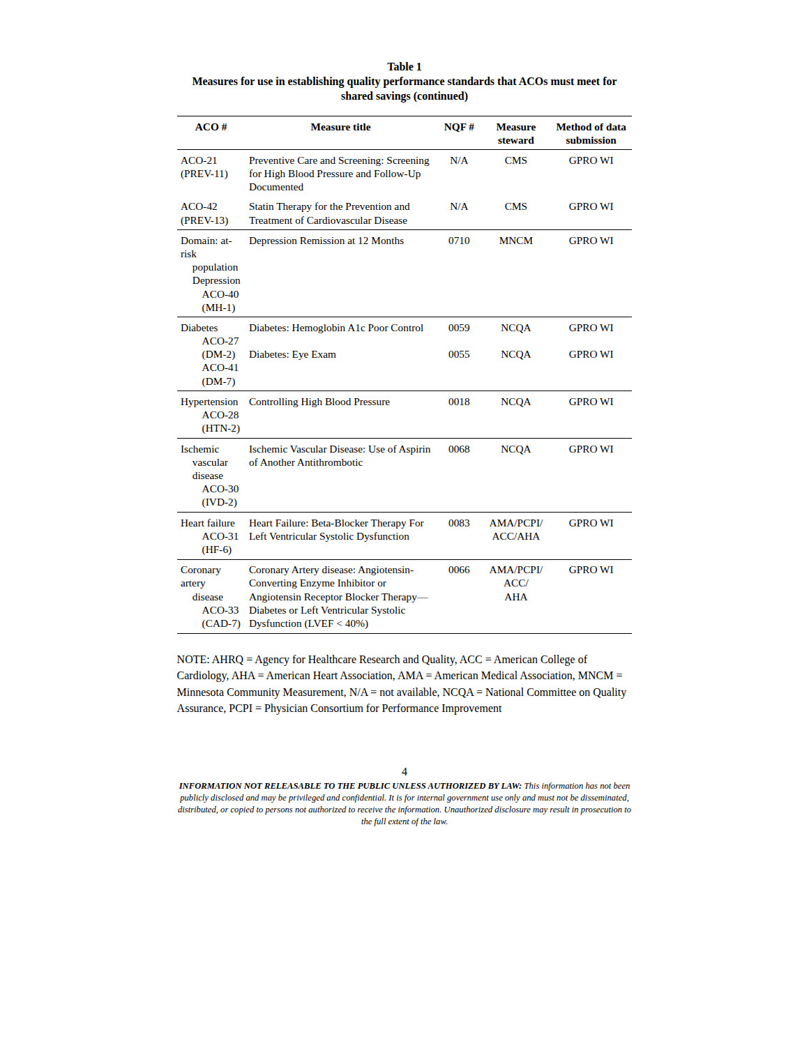Table 1 Measures for use in establishing quality performance standards that ACOs must meet for shared savings (continued)
| ACO # | Measure title | NQF # | Measure steward | Method of data submission |
| --- | --- | --- | --- | --- |
| ACO-21 (PREV-11) | Preventive Care and Screening: Screening for High Blood Pressure and Follow-Up Documented | N/A | CMS | GPRO WI |
| ACO-42 (PREV-13) | Statin Therapy for the Prevention and Treatment of Cardiovascular Disease | N/A | CMS | GPRO WI |
| Domain: at-risk population Depression ACO-40 (MH-1) | Depression Remission at 12 Months | 0710 | MNCM | GPRO WI |
| Diabetes ACO-27 (DM-2) ACO-41 (DM-7) | Diabetes: Hemoglobin A1c Poor Control Diabetes: Eye Exam | 0059 0055 | NCQA NCQA | GPRO WI GPRO WI |
| Hypertension ACO-28 (HTN-2) | Controlling High Blood Pressure | 0018 | NCQA | GPRO WI |
| Ischemic vascular disease ACO-30 (IVD-2) | Ischemic Vascular Disease: Use of Aspirin of Another Antithrombotic | 0068 | NCQA | GPRO WI |
| Heart failure ACO-31 (HF-6) | Heart Failure: Beta-Blocker Therapy For Left Ventricular Systolic Dysfunction | 0083 | AMA/PCPI/ ACC/AHA | GPRO WI |
| Coronary artery disease ACO-33 (CAD-7) | Coronary Artery disease: Angiotensin-Converting Enzyme Inhibitor or Angiotensin Receptor Blocker Therapy—Diabetes or Left Ventricular Systolic Dysfunction (LVEF < 40%) | 0066 | AMA/PCPI/ ACC/ AHA | GPRO WI |
NOTE: AHRQ = Agency for Healthcare Research and Quality, ACC = American College of Cardiology, AHA = American Heart Association, AMA = American Medical Association, MNCM = Minnesota Community Measurement, N/A = not available, NCQA = National Committee on Quality Assurance, PCPI = Physician Consortium for Performance Improvement
4
INFORMATION NOT RELEASABLE TO THE PUBLIC UNLESS AUTHORIZED BY LAW: This information has not been publicly disclosed and may be privileged and confidential. It is for internal government use only and must not be disseminated, distributed, or copied to persons not authorized to receive the information. Unauthorized disclosure may result in prosecution to the full extent of the law.